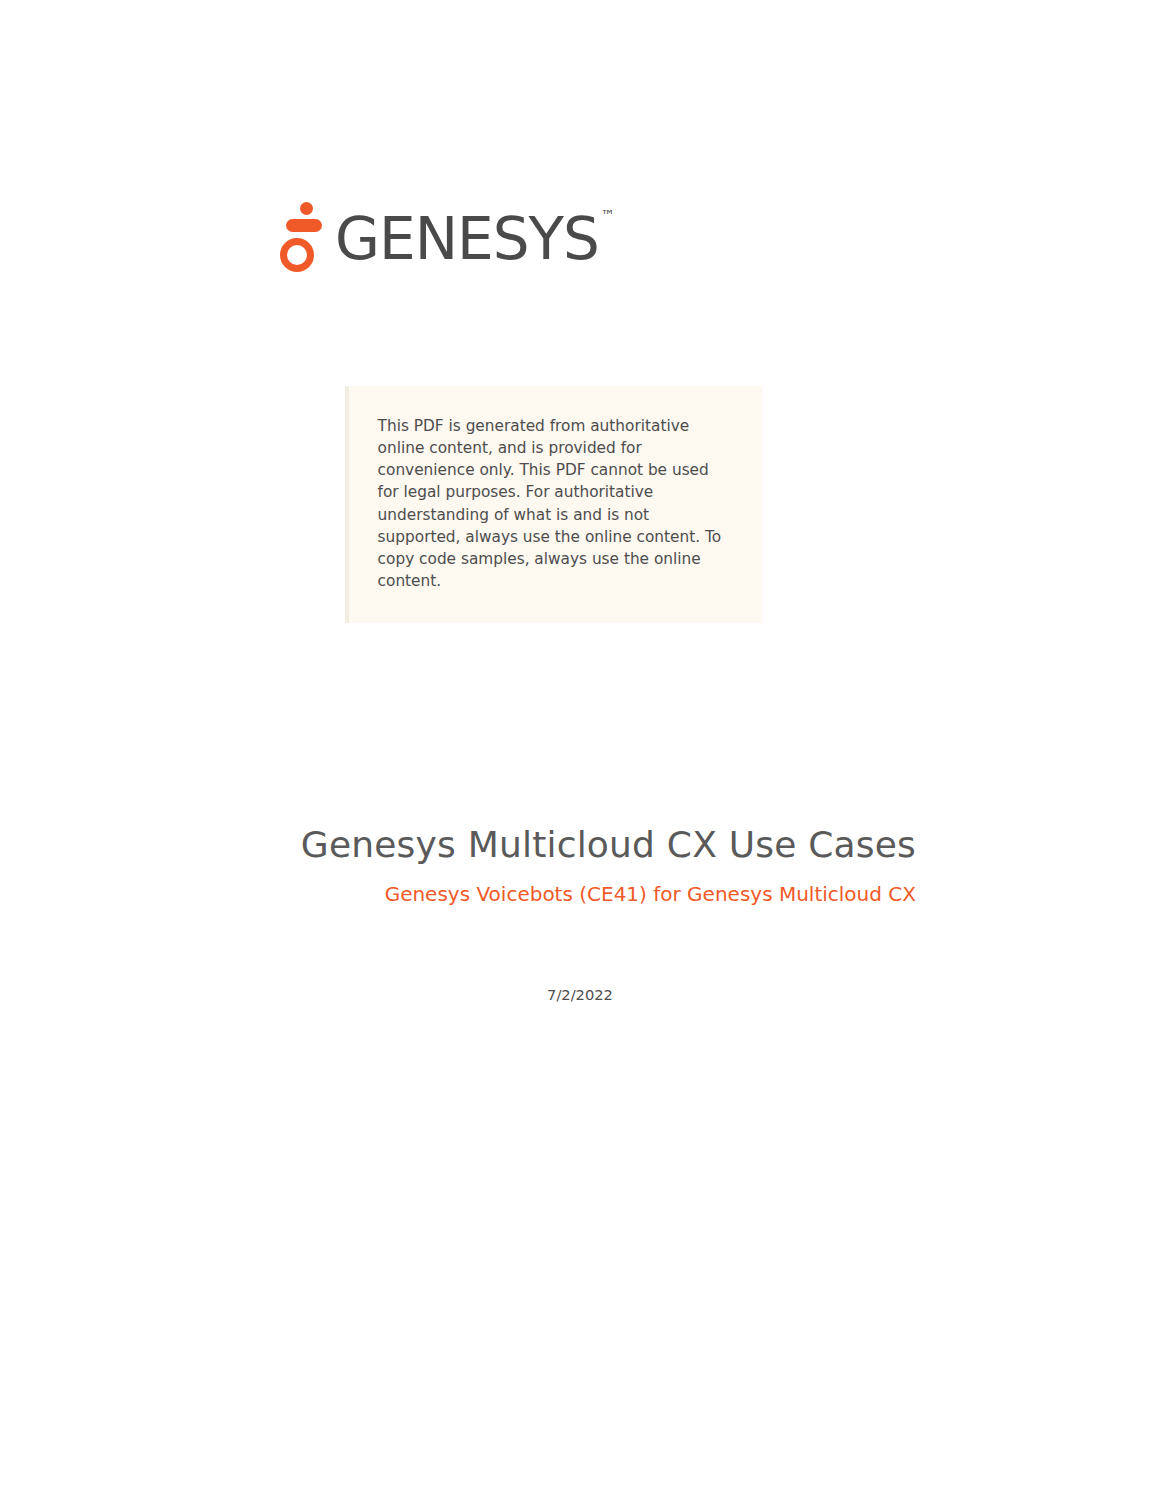GENESYS™
This PDF is generated from authoritative online content, and is provided for convenience only. This PDF cannot be used for legal purposes. For authoritative understanding of what is and is not supported, always use the online content. To copy code samples, always use the online content.
Genesys Multicloud CX Use Cases
Genesys Voicebots (CE41) for Genesys Multicloud CX
7/2/2022